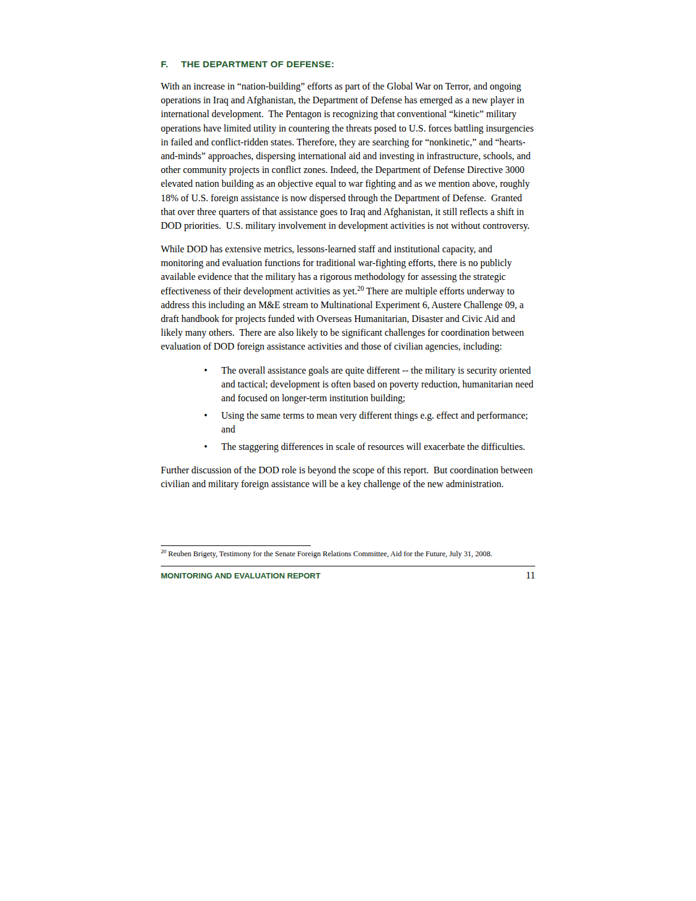F. THE DEPARTMENT OF DEFENSE:
With an increase in “nation-building” efforts as part of the Global War on Terror, and ongoing operations in Iraq and Afghanistan, the Department of Defense has emerged as a new player in international development. The Pentagon is recognizing that conventional “kinetic” military operations have limited utility in countering the threats posed to U.S. forces battling insurgencies in failed and conflict-ridden states. Therefore, they are searching for “nonkinetic,” and “hearts-and-minds” approaches, dispersing international aid and investing in infrastructure, schools, and other community projects in conflict zones. Indeed, the Department of Defense Directive 3000 elevated nation building as an objective equal to war fighting and as we mention above, roughly 18% of U.S. foreign assistance is now dispersed through the Department of Defense. Granted that over three quarters of that assistance goes to Iraq and Afghanistan, it still reflects a shift in DOD priorities. U.S. military involvement in development activities is not without controversy.
While DOD has extensive metrics, lessons-learned staff and institutional capacity, and monitoring and evaluation functions for traditional war-fighting efforts, there is no publicly available evidence that the military has a rigorous methodology for assessing the strategic effectiveness of their development activities as yet.20 There are multiple efforts underway to address this including an M&E stream to Multinational Experiment 6, Austere Challenge 09, a draft handbook for projects funded with Overseas Humanitarian, Disaster and Civic Aid and likely many others. There are also likely to be significant challenges for coordination between evaluation of DOD foreign assistance activities and those of civilian agencies, including:
The overall assistance goals are quite different -- the military is security oriented and tactical; development is often based on poverty reduction, humanitarian need and focused on longer-term institution building;
Using the same terms to mean very different things e.g. effect and performance; and
The staggering differences in scale of resources will exacerbate the difficulties.
Further discussion of the DOD role is beyond the scope of this report. But coordination between civilian and military foreign assistance will be a key challenge of the new administration.
20 Reuben Brigety, Testimony for the Senate Foreign Relations Committee, Aid for the Future, July 31, 2008.
MONITORING AND EVALUATION REPORT 11